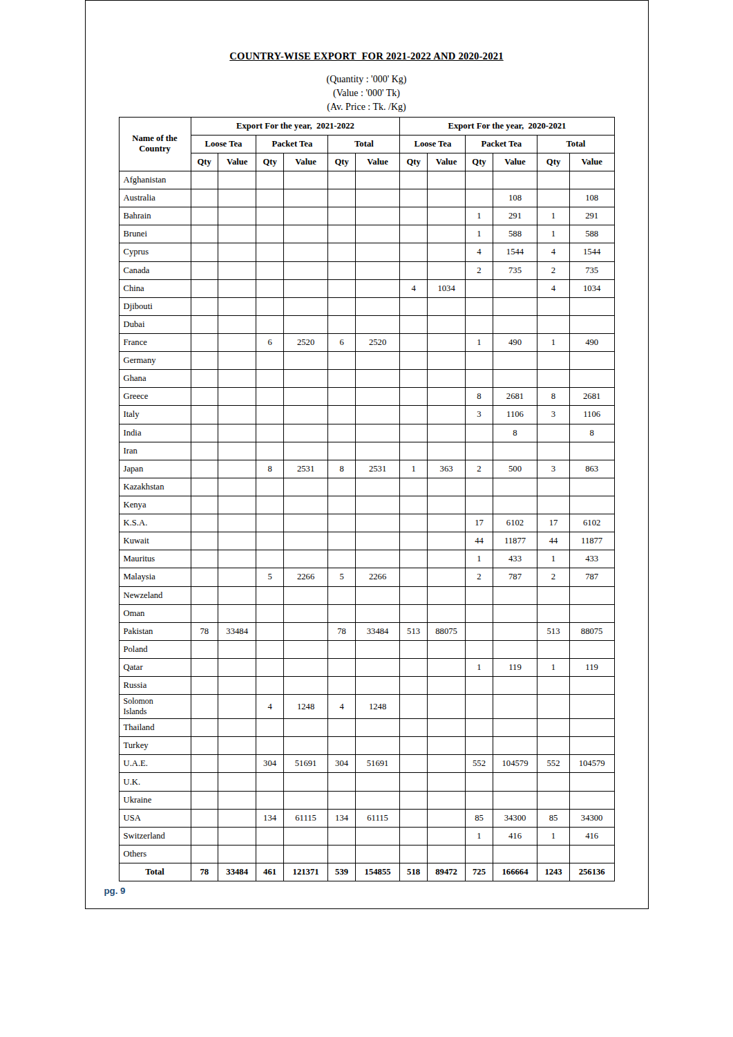COUNTRY-WISE EXPORT FOR 2021-2022 AND 2020-2021
(Quantity : '000' Kg)
(Value : '000' Tk)
(Av. Price : Tk. /Kg)
| Name of the Country | Export For the year, 2021-2022 | Export For the year, 2020-2021 |
| --- | --- | --- |
| Loose Tea | Packet Tea | Total | Loose Tea | Packet Tea | Total |
| Qty | Value | Qty | Value | Qty | Value | Qty | Value | Qty | Value | Qty | Value |
| Afghanistan | | | | | | | | | | | | |
| Australia | | | | | | | | | | 108 | | 108 |
| Bahrain | | | | | | | | | 1 | 291 | 1 | 291 |
| Brunei | | | | | | | | | 1 | 588 | 1 | 588 |
| Cyprus | | | | | | | | | 4 | 1544 | 4 | 1544 |
| Canada | | | | | | | | | 2 | 735 | 2 | 735 |
| China | | | | | | | 4 | 1034 | | | 4 | 1034 |
| Djibouti | | | | | | | | | | | | |
| Dubai | | | | | | | | | | | | |
| France | | | 6 | 2520 | 6 | 2520 | | | 1 | 490 | 1 | 490 |
| Germany | | | | | | | | | | | | |
| Ghana | | | | | | | | | | | | |
| Greece | | | | | | | | | 8 | 2681 | 8 | 2681 |
| Italy | | | | | | | | | 3 | 1106 | 3 | 1106 |
| India | | | | | | | | | | 8 | | 8 |
| Iran | | | | | | | | | | | | |
| Japan | | | 8 | 2531 | 8 | 2531 | 1 | 363 | 2 | 500 | 3 | 863 |
| Kazakhstan | | | | | | | | | | | | |
| Kenya | | | | | | | | | | | | |
| K.S.A. | | | | | | | | | 17 | 6102 | 17 | 6102 |
| Kuwait | | | | | | | | | 44 | 11877 | 44 | 11877 |
| Mauritus | | | | | | | | | 1 | 433 | 1 | 433 |
| Malaysia | | | 5 | 2266 | 5 | 2266 | | | 2 | 787 | 2 | 787 |
| Newzeland | | | | | | | | | | | | |
| Oman | | | | | | | | | | | | |
| Pakistan | 78 | 33484 | | | 78 | 33484 | 513 | 88075 | | | 513 | 88075 |
| Poland | | | | | | | | | | | | |
| Qatar | | | | | | | | | 1 | 119 | 1 | 119 |
| Russia | | | | | | | | | | | | |
| Solomon Islands | | | 4 | 1248 | 4 | 1248 | | | | | | |
| Thailand | | | | | | | | | | | | |
| Turkey | | | | | | | | | | | | |
| U.A.E. | | | 304 | 51691 | 304 | 51691 | | | 552 | 104579 | 552 | 104579 |
| U.K. | | | | | | | | | | | | |
| Ukraine | | | | | | | | | | | | |
| USA | | | 134 | 61115 | 134 | 61115 | | | 85 | 34300 | 85 | 34300 |
| Switzerland | | | | | | | | | 1 | 416 | 1 | 416 |
| Others | | | | | | | | | | | | |
| Total | 78 | 33484 | 461 | 121371 | 539 | 154855 | 518 | 89472 | 725 | 166664 | 1243 | 256136 |
pg. 9